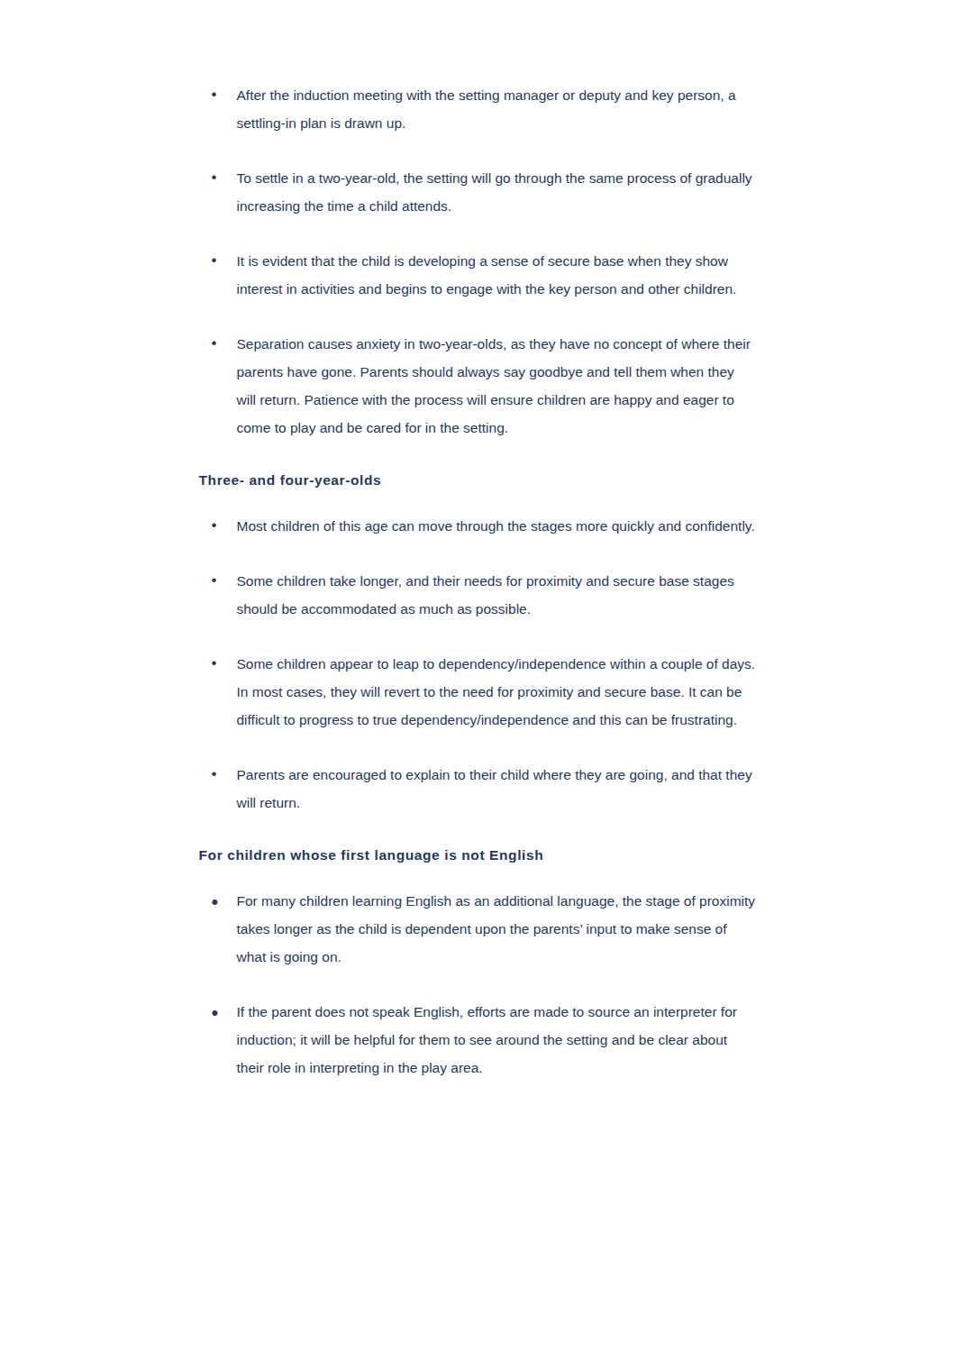After the induction meeting with the setting manager or deputy and key person, a settling-in plan is drawn up.
To settle in a two-year-old, the setting will go through the same process of gradually increasing the time a child attends.
It is evident that the child is developing a sense of secure base when they show interest in activities and begins to engage with the key person and other children.
Separation causes anxiety in two-year-olds, as they have no concept of where their parents have gone. Parents should always say goodbye and tell them when they will return. Patience with the process will ensure children are happy and eager to come to play and be cared for in the setting.
Three- and four-year-olds
Most children of this age can move through the stages more quickly and confidently.
Some children take longer, and their needs for proximity and secure base stages should be accommodated as much as possible.
Some children appear to leap to dependency/independence within a couple of days. In most cases, they will revert to the need for proximity and secure base. It can be difficult to progress to true dependency/independence and this can be frustrating.
Parents are encouraged to explain to their child where they are going, and that they will return.
For children whose first language is not English
For many children learning English as an additional language, the stage of proximity takes longer as the child is dependent upon the parents’ input to make sense of what is going on.
If the parent does not speak English, efforts are made to source an interpreter for induction; it will be helpful for them to see around the setting and be clear about their role in interpreting in the play area.